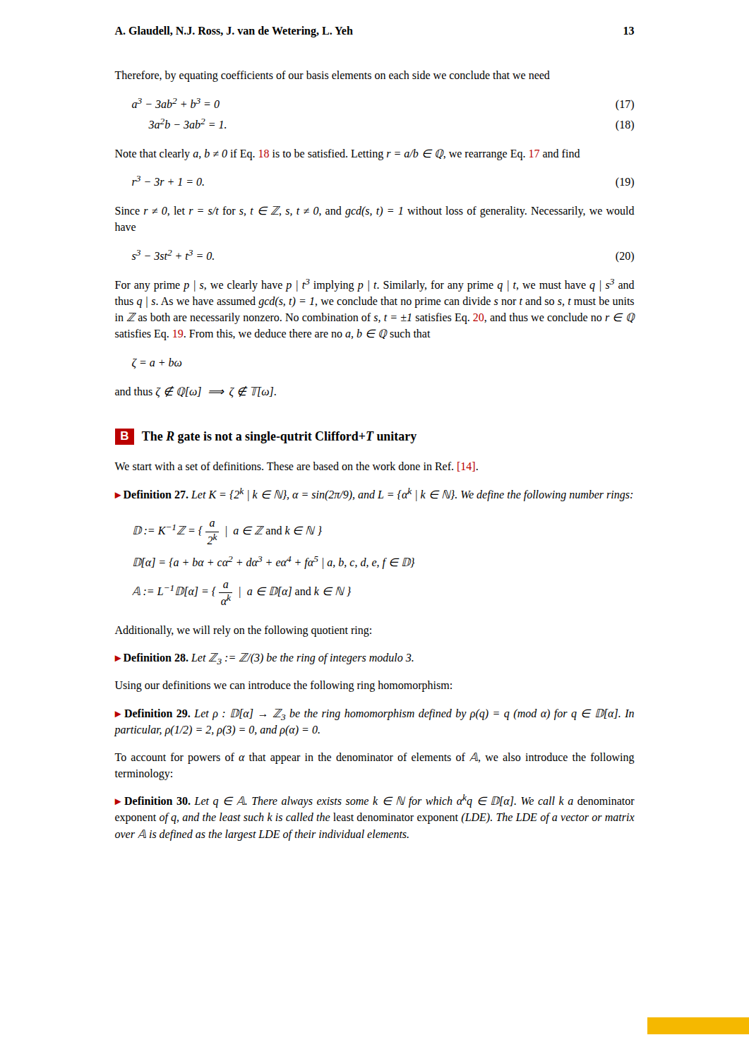A. Glaudell, N.J. Ross, J. van de Wetering, L. Yeh
13
Therefore, by equating coefficients of our basis elements on each side we conclude that we need
a3 − 3ab2 + b3 = 0
(17)
3a2b − 3ab2 = 1.
(18)
Note that clearly a, b ≠ 0 if Eq. 18 is to be satisfied. Letting r = a/b ∈ ℚ, we rearrange Eq. 17 and find
r3 − 3r + 1 = 0.
(19)
Since r ≠ 0, let r = s/t for s, t ∈ ℤ, s, t ≠ 0, and gcd(s, t) = 1 without loss of generality. Necessarily, we would have
s3 − 3st2 + t3 = 0.
(20)
For any prime p | s, we clearly have p | t3 implying p | t. Similarly, for any prime q | t, we must have q | s3 and thus q | s. As we have assumed gcd(s, t) = 1, we conclude that no prime can divide s nor t and so s, t must be units in ℤ as both are necessarily nonzero. No combination of s, t = ±1 satisfies Eq. 20, and thus we conclude no r ∈ ℚ satisfies Eq. 19. From this, we deduce there are no a, b ∈ ℚ such that
ζ = a + bω
and thus ζ ∉ ℚ[ω] ⟹ ζ ∉ 𝕋[ω].
B The R gate is not a single-qutrit Clifford+T unitary
We start with a set of definitions. These are based on the work done in Ref. [14].
▸ Definition 27. Let K = {2k | k ∈ ℕ}, α = sin(2π/9), and L = {αk | k ∈ ℕ}. We define the following number rings:
𝔻 := K−1ℤ = { a 2k | a ∈ ℤ and k ∈ ℕ }
𝔻[α] = {a + bα + cα2 + dα3 + eα4 + fα5 | a, b, c, d, e, f ∈ 𝔻}
𝔸 := L−1𝔻[α] = { aαk | a ∈ 𝔻[α] and k ∈ ℕ }
Additionally, we will rely on the following quotient ring:
▸ Definition 28. Let ℤ3 := ℤ/(3) be the ring of integers modulo 3.
Using our definitions we can introduce the following ring homomorphism:
▸ Definition 29. Let ρ : 𝔻[α] → ℤ3 be the ring homomorphism defined by ρ(q) = q (mod α) for q ∈ 𝔻[α]. In particular, ρ(1/2) = 2, ρ(3) = 0, and ρ(α) = 0.
To account for powers of α that appear in the denominator of elements of 𝔸, we also introduce the following terminology:
▸ Definition 30. Let q ∈ 𝔸. There always exists some k ∈ ℕ for which αkq ∈ 𝔻[α]. We call k a denominator exponent of q, and the least such k is called the least denominator exponent (LDE). The LDE of a vector or matrix over 𝔸 is defined as the largest LDE of their individual elements.